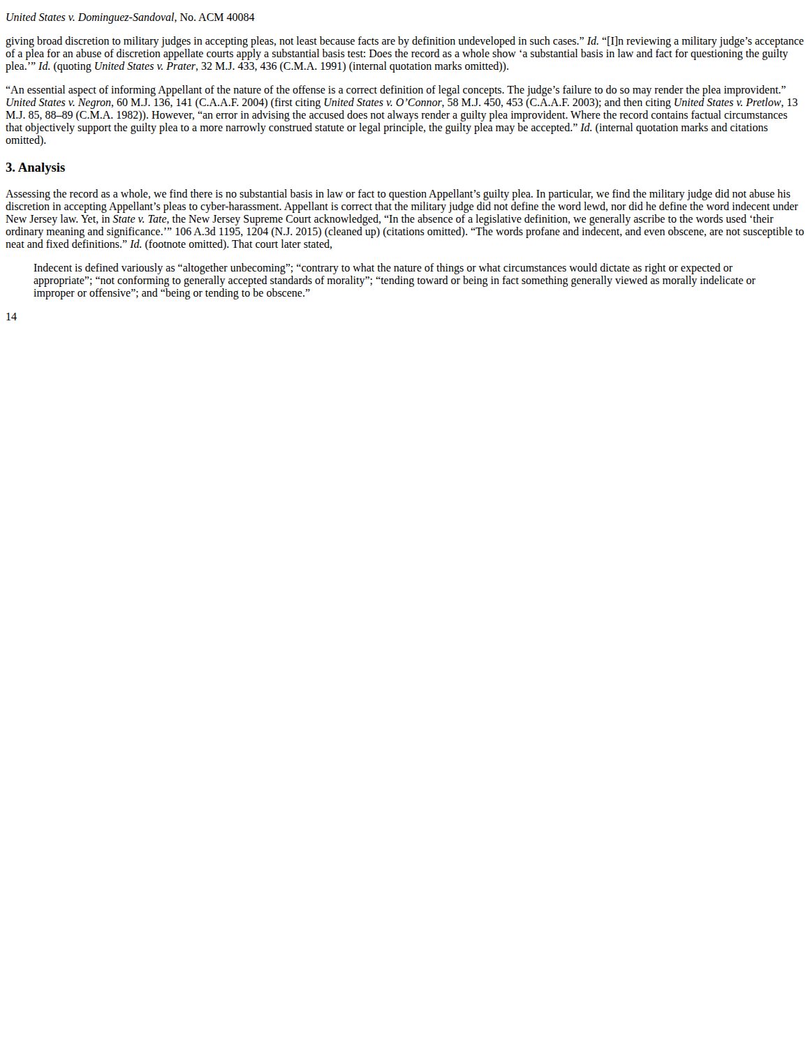United States v. Dominguez-Sandoval, No. ACM 40084
giving broad discretion to military judges in accepting pleas, not least because facts are by definition undeveloped in such cases.” Id. “[I]n reviewing a military judge’s acceptance of a plea for an abuse of discretion appellate courts apply a substantial basis test: Does the record as a whole show ‘a substantial basis in law and fact for questioning the guilty plea.’” Id. (quoting United States v. Prater, 32 M.J. 433, 436 (C.M.A. 1991) (internal quotation marks omitted)).
“An essential aspect of informing Appellant of the nature of the offense is a correct definition of legal concepts. The judge’s failure to do so may render the plea improvident.” United States v. Negron, 60 M.J. 136, 141 (C.A.A.F. 2004) (first citing United States v. O’Connor, 58 M.J. 450, 453 (C.A.A.F. 2003); and then citing United States v. Pretlow, 13 M.J. 85, 88–89 (C.M.A. 1982)). However, “an error in advising the accused does not always render a guilty plea improvident. Where the record contains factual circumstances that objectively support the guilty plea to a more narrowly construed statute or legal principle, the guilty plea may be accepted.” Id. (internal quotation marks and citations omitted).
3. Analysis
Assessing the record as a whole, we find there is no substantial basis in law or fact to question Appellant’s guilty plea. In particular, we find the military judge did not abuse his discretion in accepting Appellant’s pleas to cyber-harassment. Appellant is correct that the military judge did not define the word lewd, nor did he define the word indecent under New Jersey law. Yet, in State v. Tate, the New Jersey Supreme Court acknowledged, “In the absence of a legislative definition, we generally ascribe to the words used ‘their ordinary meaning and significance.’” 106 A.3d 1195, 1204 (N.J. 2015) (cleaned up) (citations omitted). “The words profane and indecent, and even obscene, are not susceptible to neat and fixed definitions.” Id. (footnote omitted). That court later stated,
Indecent is defined variously as “altogether unbecoming”; “contrary to what the nature of things or what circumstances would dictate as right or expected or appropriate”; “not conforming to generally accepted standards of morality”; “tending toward or being in fact something generally viewed as morally indelicate or improper or offensive”; and “being or tending to be obscene.”
14